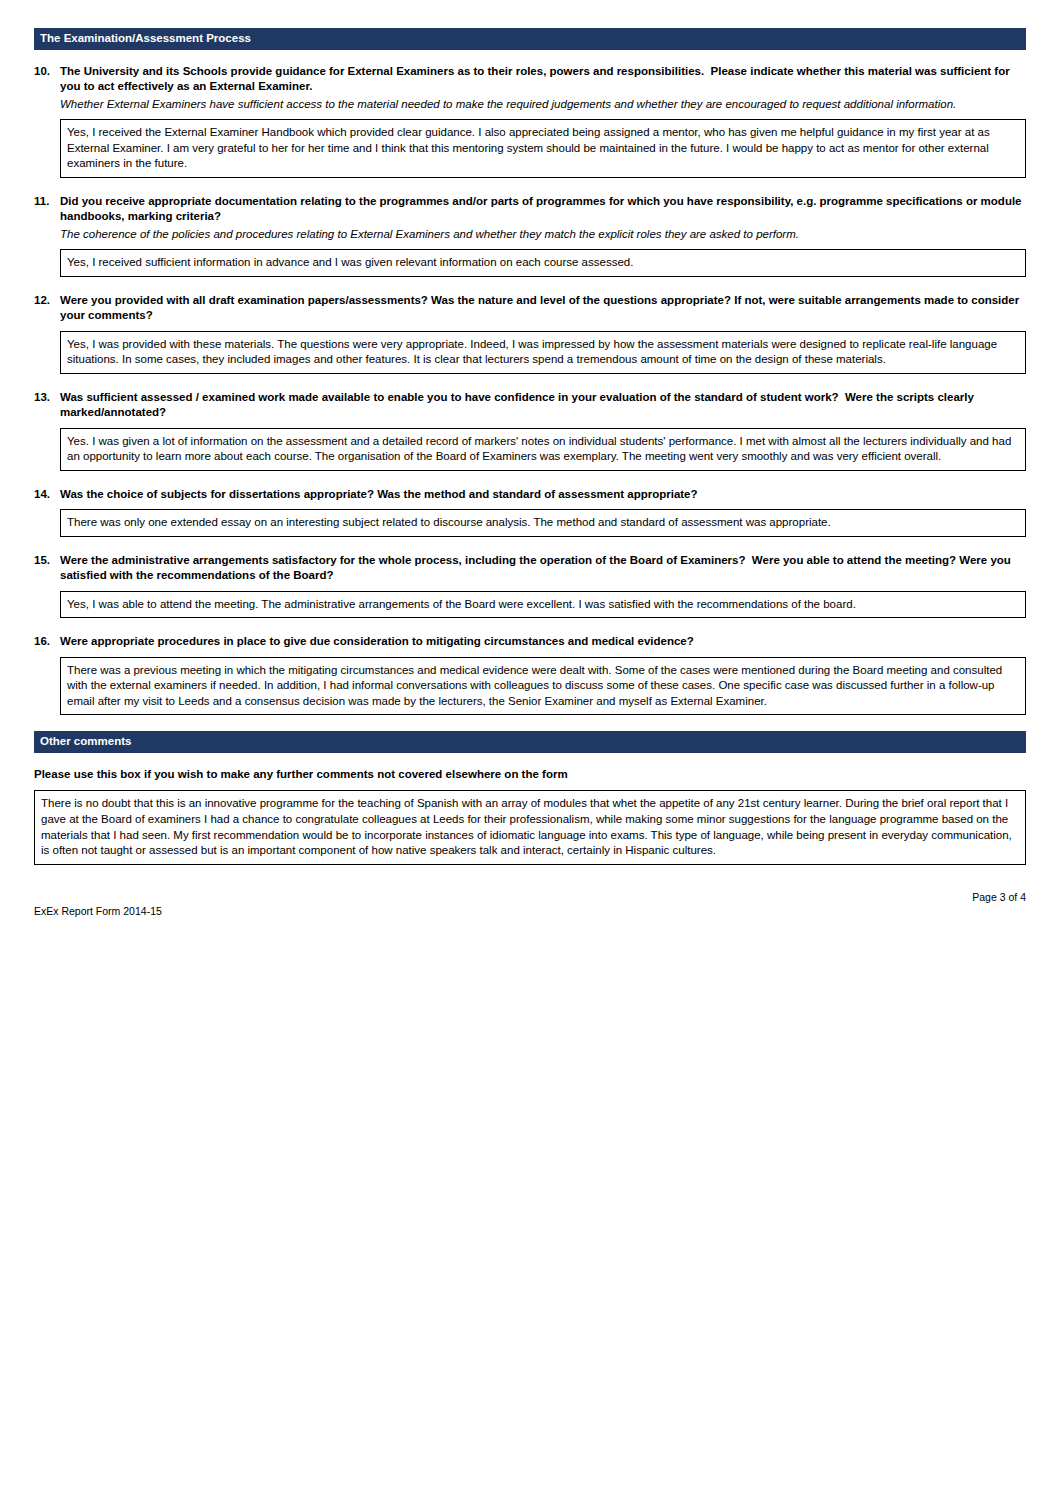The Examination/Assessment Process
10.
The University and its Schools provide guidance for External Examiners as to their roles, powers and responsibilities. Please indicate whether this material was sufficient for you to act effectively as an External Examiner.
Whether External Examiners have sufficient access to the material needed to make the required judgements and whether they are encouraged to request additional information.
Yes, I received the External Examiner Handbook which provided clear guidance. I also appreciated being assigned a mentor, who has given me helpful guidance in my first year at as External Examiner. I am very grateful to her for her time and I think that this mentoring system should be maintained in the future. I would be happy to act as mentor for other external examiners in the future.
11.
Did you receive appropriate documentation relating to the programmes and/or parts of programmes for which you have responsibility, e.g. programme specifications or module handbooks, marking criteria?
The coherence of the policies and procedures relating to External Examiners and whether they match the explicit roles they are asked to perform.
Yes, I received sufficient information in advance and I was given relevant information on each course assessed.
12.
Were you provided with all draft examination papers/assessments? Was the nature and level of the questions appropriate? If not, were suitable arrangements made to consider your comments?
Yes, I was provided with these materials. The questions were very appropriate. Indeed, I was impressed by how the assessment materials were designed to replicate real-life language situations. In some cases, they included images and other features. It is clear that lecturers spend a tremendous amount of time on the design of these materials.
13.
Was sufficient assessed / examined work made available to enable you to have confidence in your evaluation of the standard of student work? Were the scripts clearly marked/annotated?
Yes. I was given a lot of information on the assessment and a detailed record of markers' notes on individual students' performance. I met with almost all the lecturers individually and had an opportunity to learn more about each course. The organisation of the Board of Examiners was exemplary. The meeting went very smoothly and was very efficient overall.
14.
Was the choice of subjects for dissertations appropriate? Was the method and standard of assessment appropriate?
There was only one extended essay on an interesting subject related to discourse analysis. The method and standard of assessment was appropriate.
15.
Were the administrative arrangements satisfactory for the whole process, including the operation of the Board of Examiners? Were you able to attend the meeting? Were you satisfied with the recommendations of the Board?
Yes, I was able to attend the meeting. The administrative arrangements of the Board were excellent. I was satisfied with the recommendations of the board.
16.
Were appropriate procedures in place to give due consideration to mitigating circumstances and medical evidence?
There was a previous meeting in which the mitigating circumstances and medical evidence were dealt with. Some of the cases were mentioned during the Board meeting and consulted with the external examiners if needed. In addition, I had informal conversations with colleagues to discuss some of these cases. One specific case was discussed further in a follow-up email after my visit to Leeds and a consensus decision was made by the lecturers, the Senior Examiner and myself as External Examiner.
Other comments
Please use this box if you wish to make any further comments not covered elsewhere on the form
There is no doubt that this is an innovative programme for the teaching of Spanish with an array of modules that whet the appetite of any 21st century learner. During the brief oral report that I gave at the Board of examiners I had a chance to congratulate colleagues at Leeds for their professionalism, while making some minor suggestions for the language programme based on the materials that I had seen. My first recommendation would be to incorporate instances of idiomatic language into exams. This type of language, while being present in everyday communication, is often not taught or assessed but is an important component of how native speakers talk and interact, certainly in Hispanic cultures.
ExEx Report Form 2014-15
Page 3 of 4